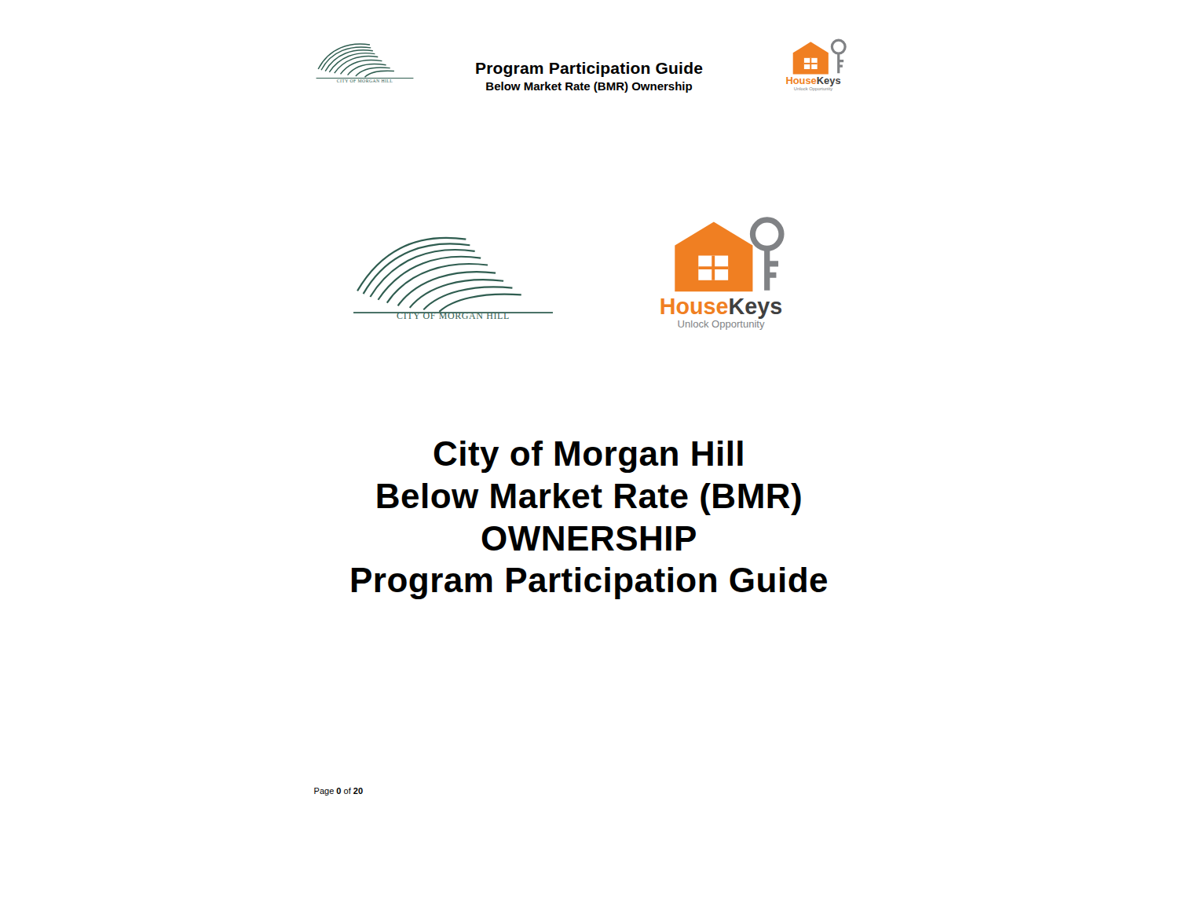Program Participation Guide
Below Market Rate (BMR) Ownership
City of Morgan Hill
Below Market Rate (BMR)
OWNERSHIP
Program Participation Guide
Page 0 of 20